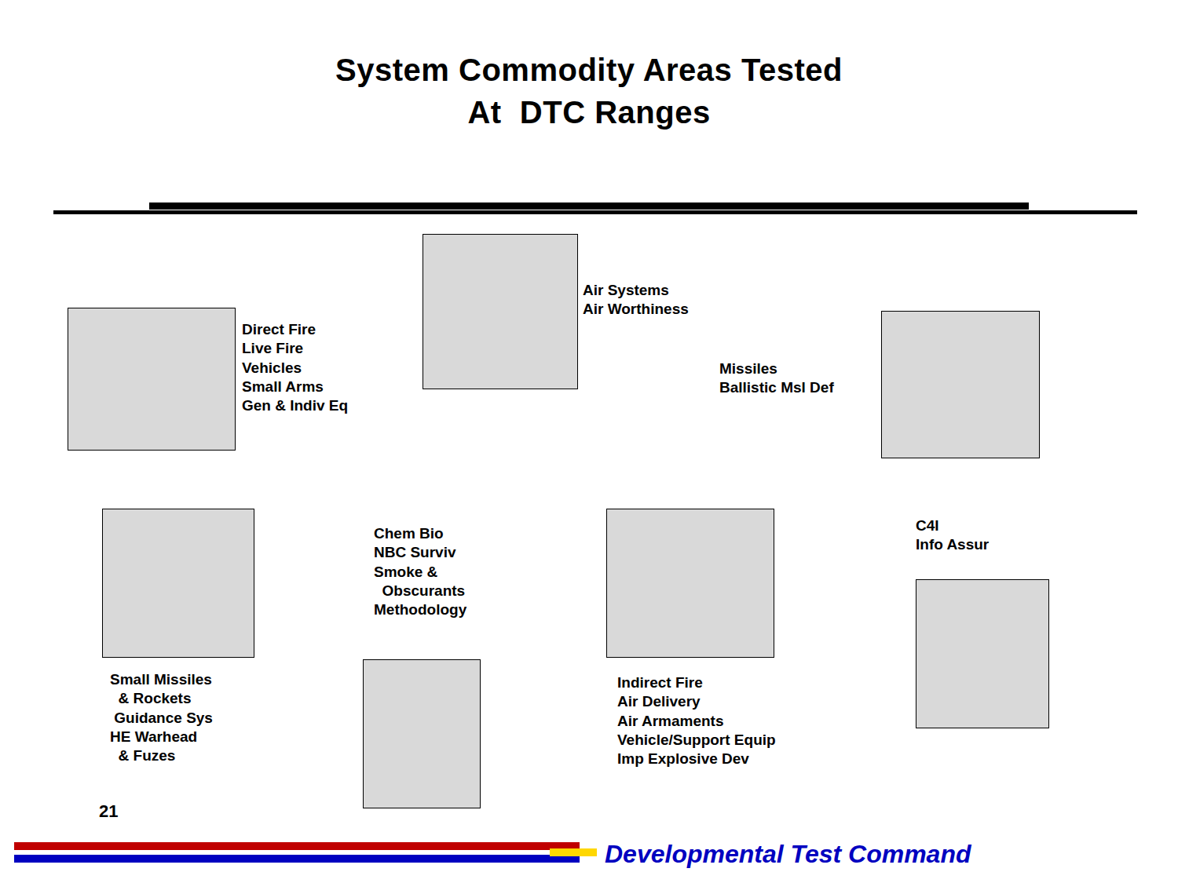System Commodity Areas Tested
At DTC Ranges
Air Systems
Air Worthiness
Direct Fire
Live Fire
Vehicles
Small Arms
Gen & Indiv Eq
Missiles
Ballistic Msl Def
Small Missiles
& Rockets
Guidance Sys
HE Warhead
& Fuzes
Chem Bio
NBC Surviv
Smoke &
Obscurants
Methodology
Indirect Fire
Air Delivery
Air Armaments
Vehicle/Support Equip
Imp Explosive Dev
C4I
Info Assur
21
Developmental Test Command